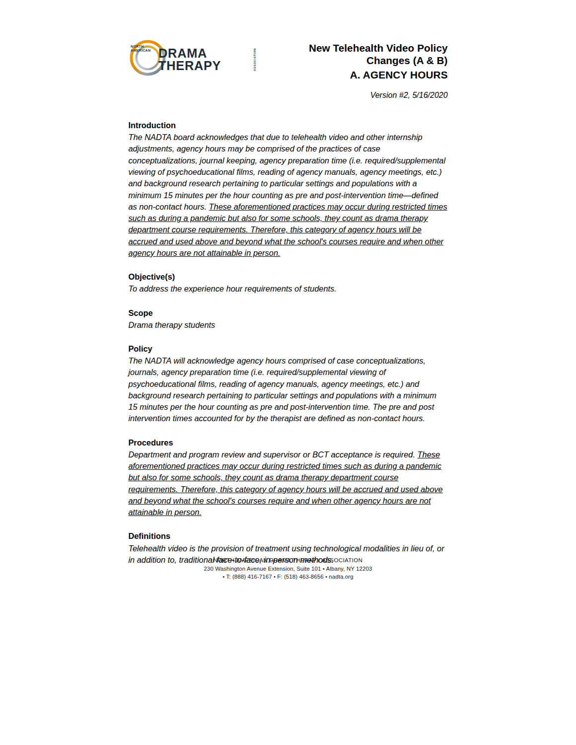NORTH AMERICAN DRAMA THERAPY ASSOCIATION
New Telehealth Video Policy Changes (A & B)
A. AGENCY HOURS
Version #2, 5/16/2020
Introduction
The NADTA board acknowledges that due to telehealth video and other internship adjustments, agency hours may be comprised of the practices of case conceptualizations, journal keeping, agency preparation time (i.e. required/supplemental viewing of psychoeducational films, reading of agency manuals, agency meetings, etc.) and background research pertaining to particular settings and populations with a minimum 15 minutes per the hour counting as pre and post-intervention time—defined as non-contact hours. These aforementioned practices may occur during restricted times such as during a pandemic but also for some schools, they count as drama therapy department course requirements. Therefore, this category of agency hours will be accrued and used above and beyond what the school's courses require and when other agency hours are not attainable in person.
Objective(s)
To address the experience hour requirements of students.
Scope
Drama therapy students
Policy
The NADTA will acknowledge agency hours comprised of case conceptualizations, journals, agency preparation time (i.e. required/supplemental viewing of psychoeducational films, reading of agency manuals, agency meetings, etc.) and background research pertaining to particular settings and populations with a minimum 15 minutes per the hour counting as pre and post-intervention time. The pre and post intervention times accounted for by the therapist are defined as non-contact hours.
Procedures
Department and program review and supervisor or BCT acceptance is required. These aforementioned practices may occur during restricted times such as during a pandemic but also for some schools, they count as drama therapy department course requirements. Therefore, this category of agency hours will be accrued and used above and beyond what the school's courses require and when other agency hours are not attainable in person.
Definitions
Telehealth video is the provision of treatment using technological modalities in lieu of, or in addition to, traditional face-to-face, in-person methods.
NORTH AMERICAN DRAMA THERAPY ASSOCIATION
230 Washington Avenue Extension, Suite 101 • Albany, NY 12203
• T: (888) 416-7167 • F: (518) 463-8656 • nadta.org